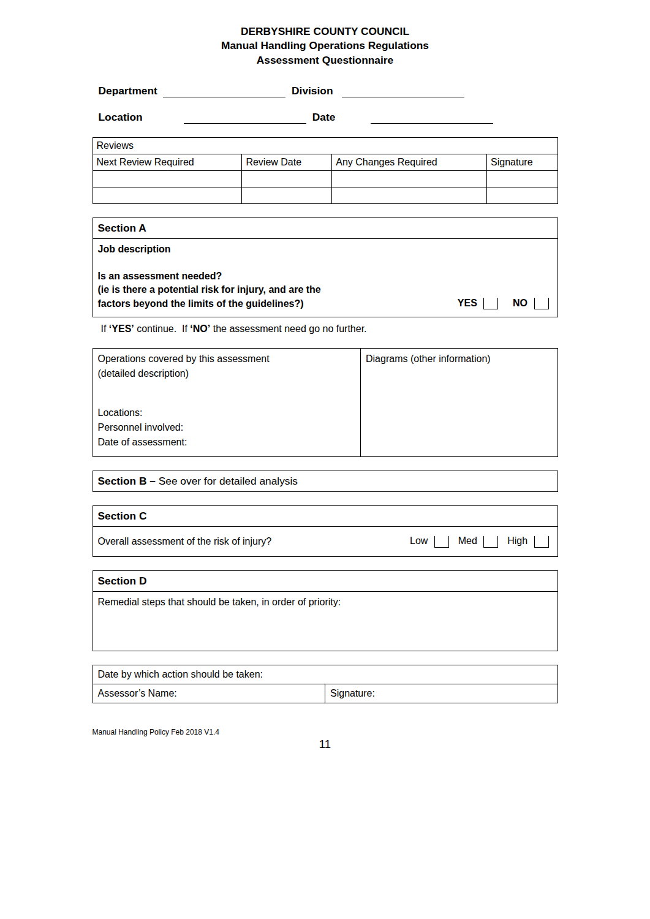DERBYSHIRE COUNTY COUNCIL
Manual Handling Operations Regulations
Assessment Questionnaire
Department Division
Location Date
| Reviews |
| --- |
| Next Review Required | Review Date | Any Changes Required | Signature |
Section A
Job description
Is an assessment needed?
(ie is there a potential risk for injury, and are the
factors beyond the limits of the guidelines?) YES NO
If ‘YES’ continue. If ‘NO’ the assessment need go no further.
Operations covered by this assessment
(detailed description)
Locations:
Personnel involved:
Date of assessment:
Diagrams (other information)
Section B – See over for detailed analysis
Section C
Overall assessment of the risk of injury? Low Med High
Section D
Remedial steps that should be taken, in order of priority:
| Date by which action should be taken: |
| Assessor’s Name: | Signature: |
Manual Handling Policy Feb 2018 V1.4
11